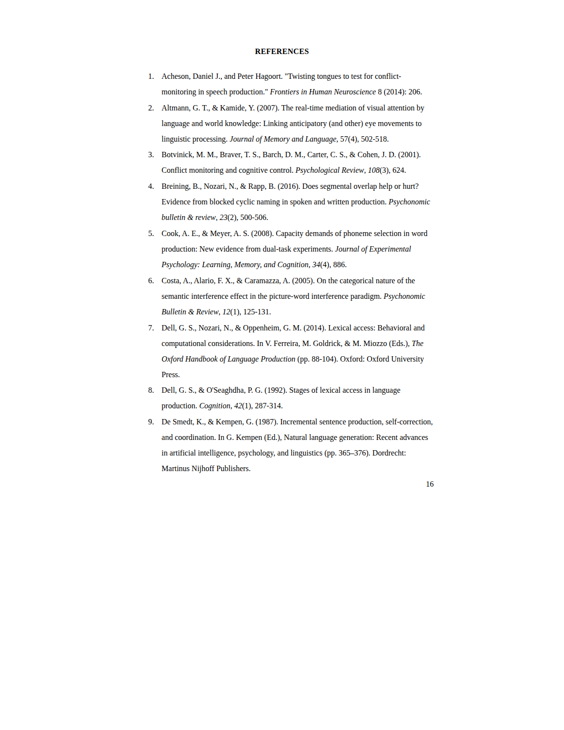REFERENCES
Acheson, Daniel J., and Peter Hagoort. "Twisting tongues to test for conflict-monitoring in speech production." Frontiers in Human Neuroscience 8 (2014): 206.
Altmann, G. T., & Kamide, Y. (2007). The real-time mediation of visual attention by language and world knowledge: Linking anticipatory (and other) eye movements to linguistic processing. Journal of Memory and Language, 57(4), 502-518.
Botvinick, M. M., Braver, T. S., Barch, D. M., Carter, C. S., & Cohen, J. D. (2001). Conflict monitoring and cognitive control. Psychological Review, 108(3), 624.
Breining, B., Nozari, N., & Rapp, B. (2016). Does segmental overlap help or hurt? Evidence from blocked cyclic naming in spoken and written production. Psychonomic bulletin & review, 23(2), 500-506.
Cook, A. E., & Meyer, A. S. (2008). Capacity demands of phoneme selection in word production: New evidence from dual-task experiments. Journal of Experimental Psychology: Learning, Memory, and Cognition, 34(4), 886.
Costa, A., Alario, F. X., & Caramazza, A. (2005). On the categorical nature of the semantic interference effect in the picture-word interference paradigm. Psychonomic Bulletin & Review, 12(1), 125-131.
Dell, G. S., Nozari, N., & Oppenheim, G. M. (2014). Lexical access: Behavioral and computational considerations. In V. Ferreira, M. Goldrick, & M. Miozzo (Eds.), The Oxford Handbook of Language Production (pp. 88-104). Oxford: Oxford University Press.
Dell, G. S., & O'Seaghdha, P. G. (1992). Stages of lexical access in language production. Cognition, 42(1), 287-314.
De Smedt, K., & Kempen, G. (1987). Incremental sentence production, self-correction, and coordination. In G. Kempen (Ed.), Natural language generation: Recent advances in artificial intelligence, psychology, and linguistics (pp. 365–376). Dordrecht: Martinus Nijhoff Publishers.
16